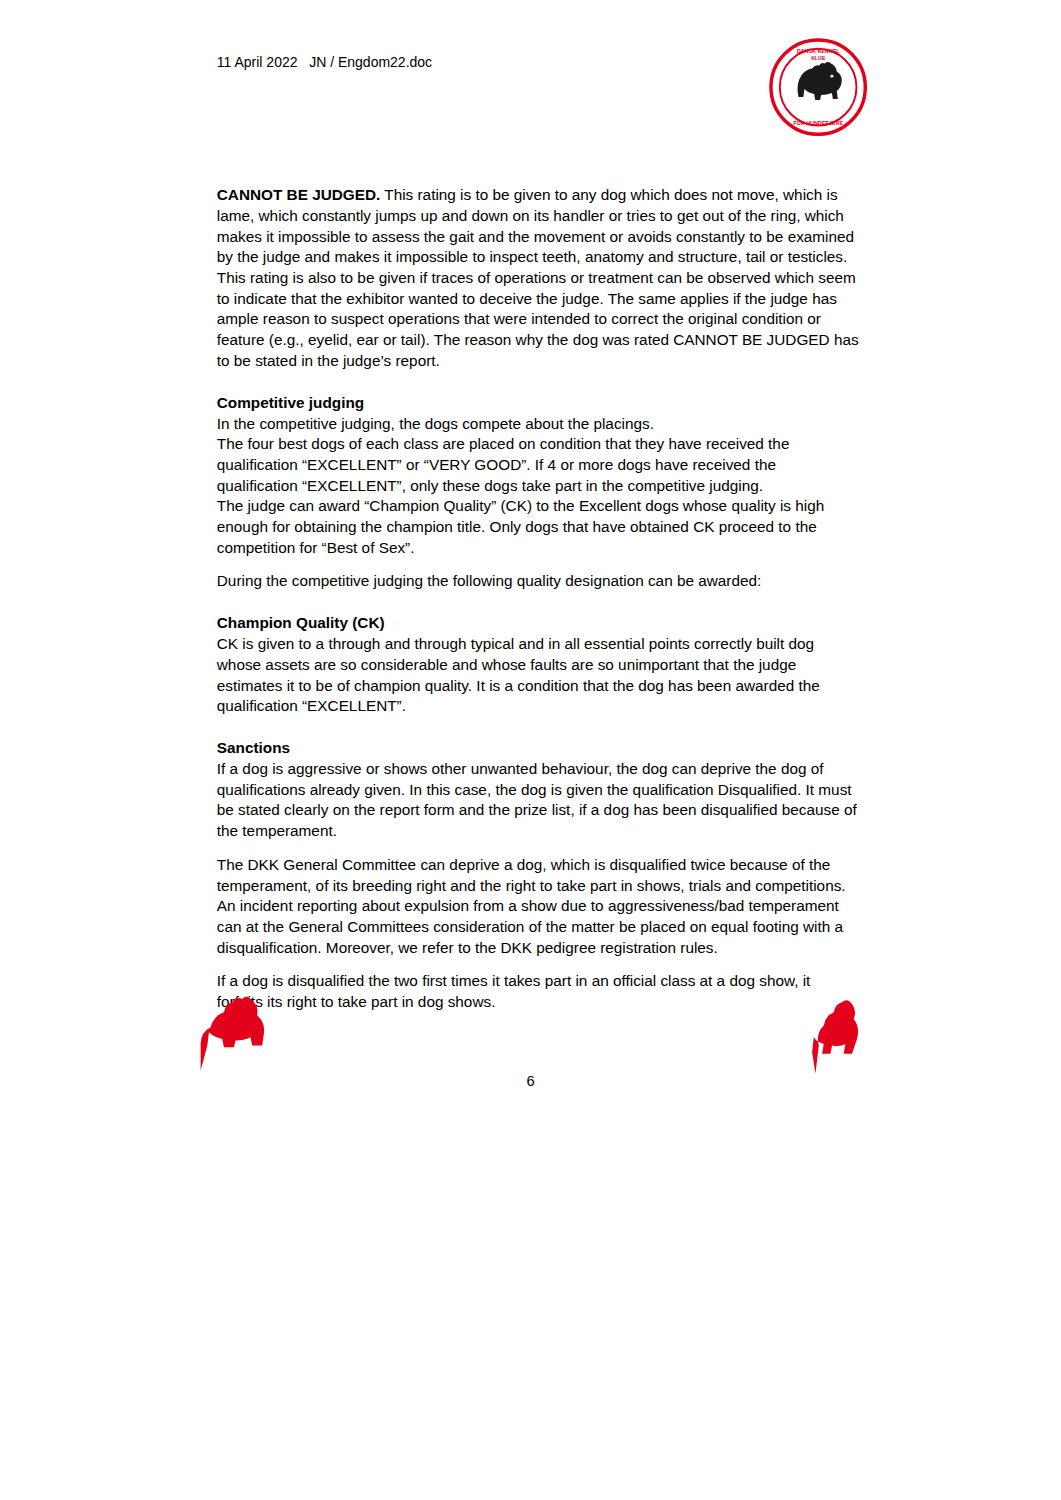11 April 2022 JN / Engdom22.doc
DANSK KENNEL FOR HUNDEEJERE KLUB
CANNOT BE JUDGED. This rating is to be given to any dog which does not move, which is lame, which constantly jumps up and down on its handler or tries to get out of the ring, which makes it impossible to assess the gait and the movement or avoids constantly to be examined by the judge and makes it impossible to inspect teeth, anatomy and structure, tail or testicles. This rating is also to be given if traces of operations or treatment can be observed which seem to indicate that the exhibitor wanted to deceive the judge. The same applies if the judge has ample reason to suspect operations that were intended to correct the original condition or feature (e.g., eyelid, ear or tail). The reason why the dog was rated CANNOT BE JUDGED has to be stated in the judge’s report.
Competitive judging
In the competitive judging, the dogs compete about the placings.
The four best dogs of each class are placed on condition that they have received the qualification “EXCELLENT” or “VERY GOOD”. If 4 or more dogs have received the qualification “EXCELLENT”, only these dogs take part in the competitive judging.
The judge can award “Champion Quality” (CK) to the Excellent dogs whose quality is high enough for obtaining the champion title. Only dogs that have obtained CK proceed to the competition for “Best of Sex”.
During the competitive judging the following quality designation can be awarded:
Champion Quality (CK)
CK is given to a through and through typical and in all essential points correctly built dog whose assets are so considerable and whose faults are so unimportant that the judge estimates it to be of champion quality. It is a condition that the dog has been awarded the qualification “EXCELLENT”.
Sanctions
If a dog is aggressive or shows other unwanted behaviour, the dog can deprive the dog of qualifications already given. In this case, the dog is given the qualification Disqualified. It must be stated clearly on the report form and the prize list, if a dog has been disqualified because of the temperament.
The DKK General Committee can deprive a dog, which is disqualified twice because of the temperament, of its breeding right and the right to take part in shows, trials and competitions. An incident reporting about expulsion from a show due to aggressiveness/bad temperament can at the General Committees consideration of the matter be placed on equal footing with a disqualification. Moreover, we refer to the DKK pedigree registration rules.
If a dog is disqualified the two first times it takes part in an official class at a dog show, it forfeits its right to take part in dog shows.
6